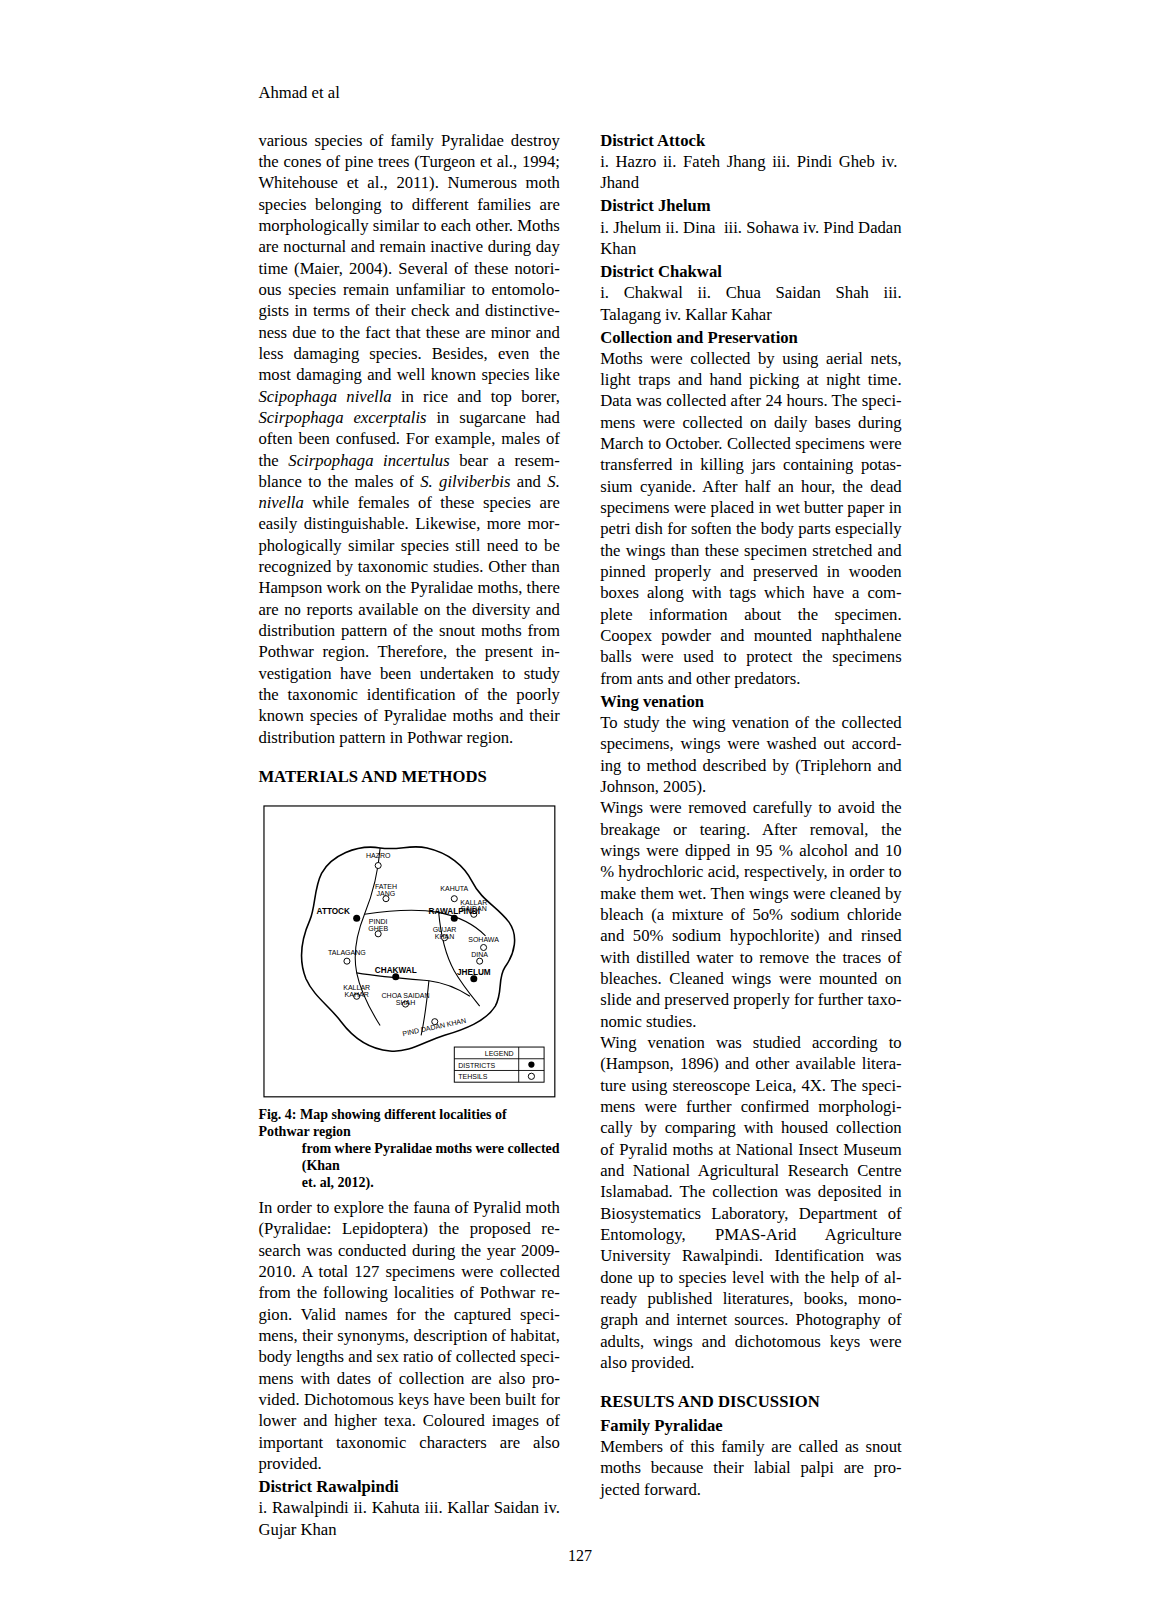Ahmad et al
various species of family Pyralidae destroy the cones of pine trees (Turgeon et al., 1994; Whitehouse et al., 2011). Numerous moth species belonging to different families are morphologically similar to each other. Moths are nocturnal and remain inactive during day time (Maier, 2004). Several of these notorious species remain unfamiliar to entomologists in terms of their check and distinctiveness due to the fact that these are minor and less damaging species. Besides, even the most damaging and well known species like Scipophaga nivella in rice and top borer, Scirpophaga excerptalis in sugarcane had often been confused. For example, males of the Scirpophaga incertulus bear a resemblance to the males of S. gilviberbis and S. nivella while females of these species are easily distinguishable. Likewise, more morphologically similar species still need to be recognized by taxonomic studies. Other than Hampson work on the Pyralidae moths, there are no reports available on the diversity and distribution pattern of the snout moths from Pothwar region. Therefore, the present investigation have been undertaken to study the taxonomic identification of the poorly known species of Pyralidae moths and their distribution pattern in Pothwar region.
Materials and Methods
HAZRO KAHUTA FATEH JANG KALLAR SAIDAN PINDI GHEB GUJAR KHAN SOHAWA DINA TALAGANG KALLAR KAHAR CHOA SAIDAN SHAH PIND DADAN KHAN ATTOCK RAWALPINDI CHAKWAL JHELUM LEGEND DISTRICTS TEHSILS
Fig. 4: Map showing different localities of Pothwar regionfrom where Pyralidae moths were collected (Khan et. al, 2012).
In order to explore the fauna of Pyralid moth (Pyralidae: Lepidoptera) the proposed research was conducted during the year 2009-2010. A total 127 specimens were collected from the following localities of Pothwar region. Valid names for the captured specimens, their synonyms, description of habitat, body lengths and sex ratio of collected specimens with dates of collection are also provided. Dichotomous keys have been built for lower and higher texa. Coloured images of important taxonomic characters are also provided.
District Rawalpindi
i. Rawalpindi ii. Kahuta iii. Kallar Saidan iv. Gujar Khan
District Attock
i. Hazro ii. Fateh Jhang iii. Pindi Gheb iv. Jhand
District Jhelum
i. Jhelum ii. Dina iii. Sohawa iv. Pind Dadan Khan
District Chakwal
i. Chakwal ii. Chua Saidan Shah iii. Talagang iv. Kallar Kahar
Collection and Preservation
Moths were collected by using aerial nets, light traps and hand picking at night time. Data was collected after 24 hours. The specimens were collected on daily bases during March to October. Collected specimens were transferred in killing jars containing potassium cyanide. After half an hour, the dead specimens were placed in wet butter paper in petri dish for soften the body parts especially the wings than these specimen stretched and pinned properly and preserved in wooden boxes along with tags which have a complete information about the specimen. Coopex powder and mounted naphthalene balls were used to protect the specimens from ants and other predators.
Wing venation
To study the wing venation of the collected specimens, wings were washed out according to method described by (Triplehorn and Johnson, 2005).
Wings were removed carefully to avoid the breakage or tearing. After removal, the wings were dipped in 95 % alcohol and 10 % hydrochloric acid, respectively, in order to make them wet. Then wings were cleaned by bleach (a mixture of 5o% sodium chloride and 50% sodium hypochlorite) and rinsed with distilled water to remove the traces of bleaches. Cleaned wings were mounted on slide and preserved properly for further taxonomic studies.
Wing venation was studied according to (Hampson, 1896) and other available literature using stereoscope Leica, 4X. The specimens were further confirmed morphologically by comparing with housed collection of Pyralid moths at National Insect Museum and National Agricultural Research Centre Islamabad. The collection was deposited in Biosystematics Laboratory, Department of Entomology, PMAS-Arid Agriculture University Rawalpindi. Identification was done up to species level with the help of already published literatures, books, monograph and internet sources. Photography of adults, wings and dichotomous keys were also provided.
Results and Discussion
Family Pyralidae
Members of this family are called as snout moths because their labial palpi are projected forward.
127